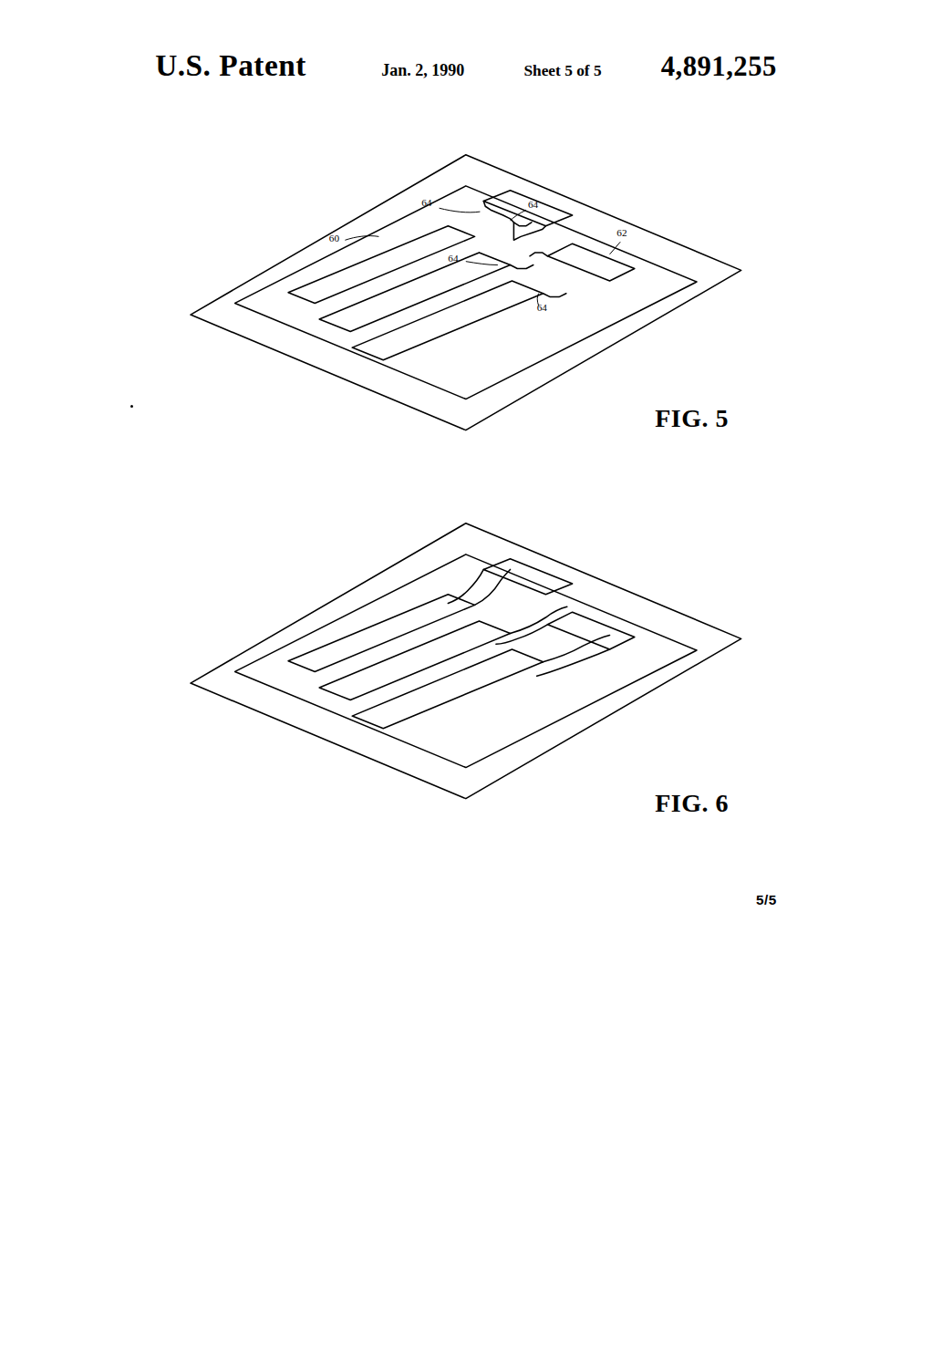U.S. Patent Jan. 2, 1990 Sheet 5 of 5 4,891,255
60 62 64 64 64 64 FIG. 5
FIG. 6
5/5